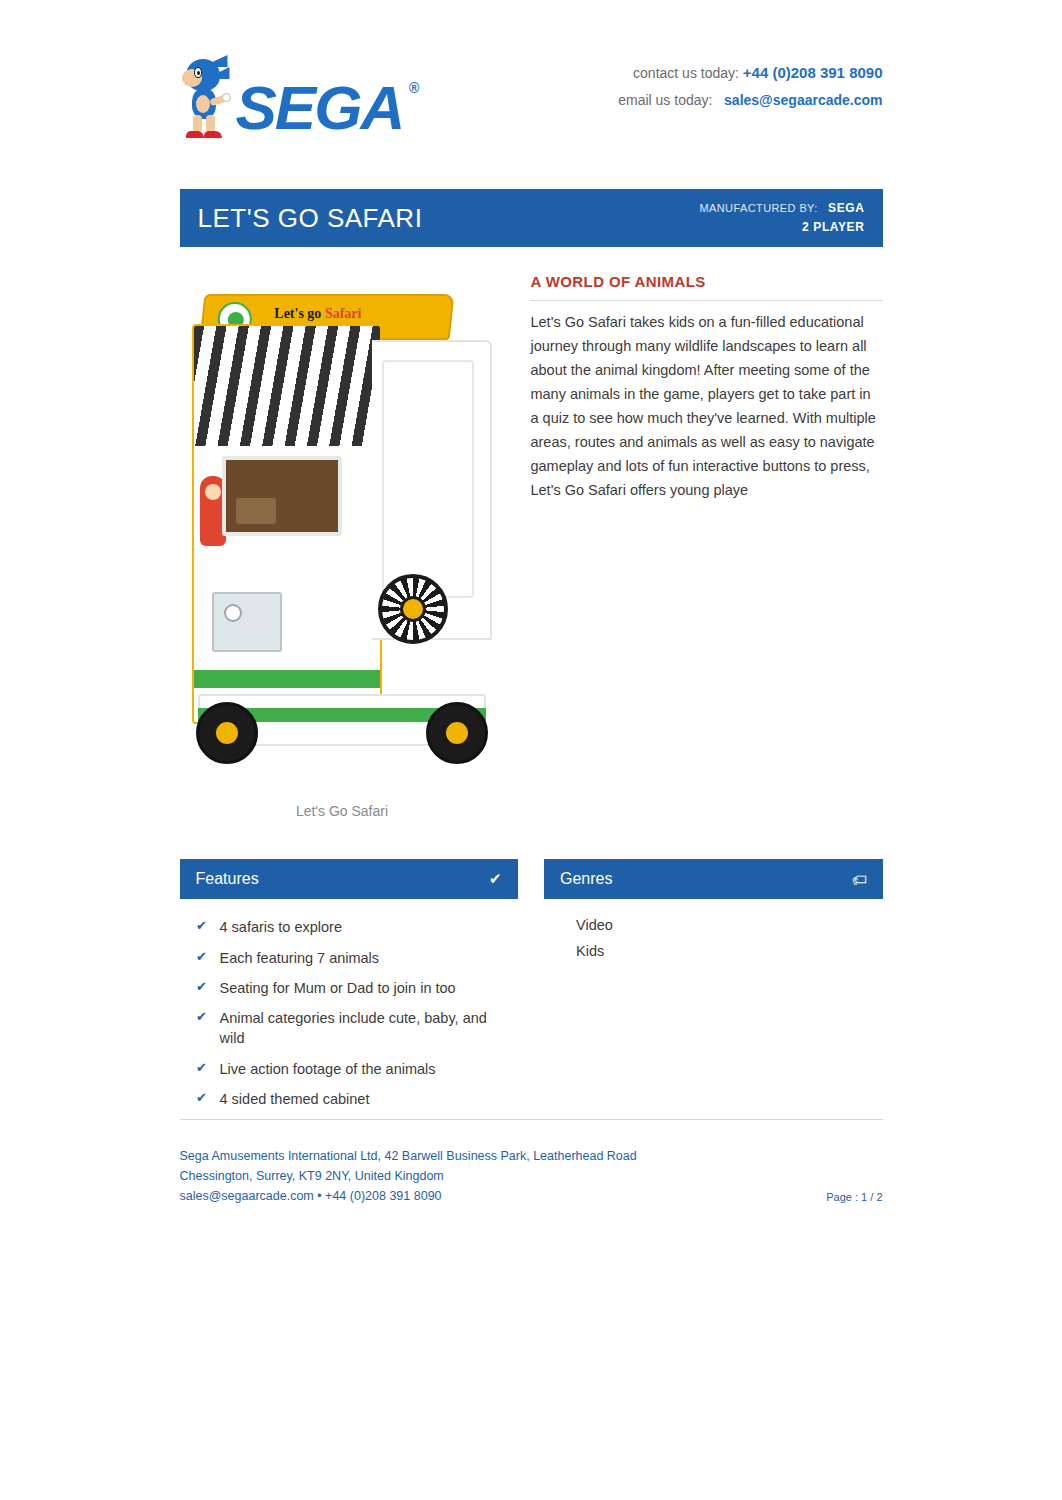SEGA®
contact us today: +44 (0)208 391 8090
email us today: sales@segaarcade.com
Let's Go Safari
MANUFACTURED BY: SEGA
2 PLAYER
Let's go Safari
SEGAAMUSEMENTS
Let's Go Safari
A World of Animals
Let's Go Safari takes kids on a fun-filled educational journey through many wildlife landscapes to learn all about the animal kingdom! After meeting some of the many animals in the game, players get to take part in a quiz to see how much they've learned. With multiple areas, routes and animals as well as easy to navigate gameplay and lots of fun interactive buttons to press, Let's Go Safari offers young playe
Features ✔
4 safaris to explore
Each featuring 7 animals
Seating for Mum or Dad to join in too
Animal categories include cute, baby, and wild
Live action footage of the animals
4 sided themed cabinet
Genres 🏷
Video
Kids
Sega Amusements International Ltd, 42 Barwell Business Park, Leatherhead Road
Chessington, Surrey, KT9 2NY, United Kingdom
sales@segaarcade.com • +44 (0)208 391 8090
Page : 1 / 2